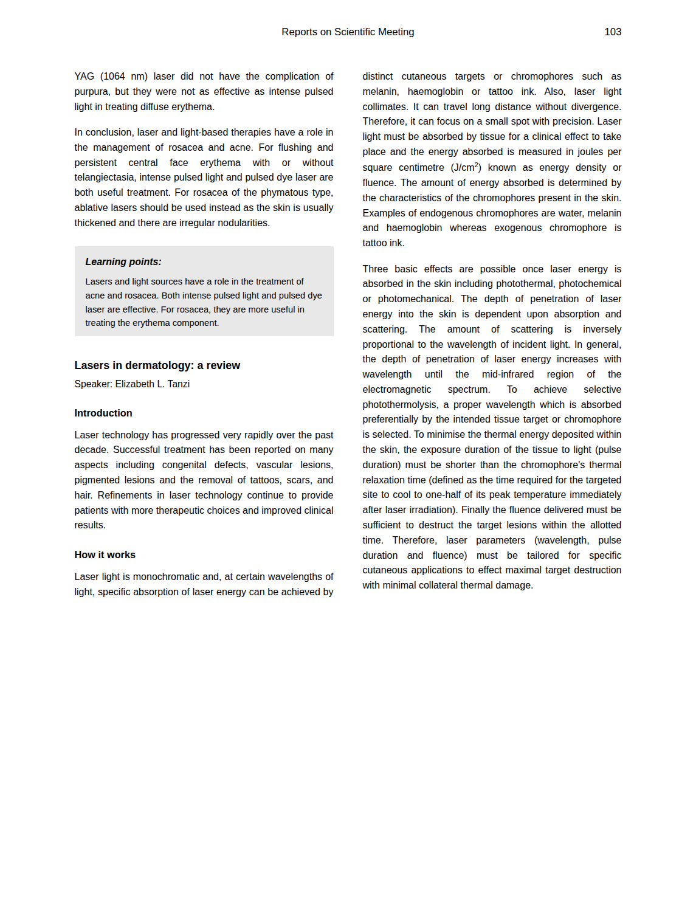Reports on Scientific Meeting 103
YAG (1064 nm) laser did not have the complication of purpura, but they were not as effective as intense pulsed light in treating diffuse erythema.
In conclusion, laser and light-based therapies have a role in the management of rosacea and acne. For flushing and persistent central face erythema with or without telangiectasia, intense pulsed light and pulsed dye laser are both useful treatment. For rosacea of the phymatous type, ablative lasers should be used instead as the skin is usually thickened and there are irregular nodularities.
Learning points:
Lasers and light sources have a role in the treatment of acne and rosacea. Both intense pulsed light and pulsed dye laser are effective. For rosacea, they are more useful in treating the erythema component.
Lasers in dermatology: a review
Speaker: Elizabeth L. Tanzi
Introduction
Laser technology has progressed very rapidly over the past decade. Successful treatment has been reported on many aspects including congenital defects, vascular lesions, pigmented lesions and the removal of tattoos, scars, and hair. Refinements in laser technology continue to provide patients with more therapeutic choices and improved clinical results.
How it works
Laser light is monochromatic and, at certain wavelengths of light, specific absorption of laser energy can be achieved by distinct cutaneous targets or chromophores such as melanin, haemoglobin or tattoo ink. Also, laser light collimates. It can travel long distance without divergence. Therefore, it can focus on a small spot with precision. Laser light must be absorbed by tissue for a clinical effect to take place and the energy absorbed is measured in joules per square centimetre (J/cm2) known as energy density or fluence. The amount of energy absorbed is determined by the characteristics of the chromophores present in the skin. Examples of endogenous chromophores are water, melanin and haemoglobin whereas exogenous chromophore is tattoo ink.
Three basic effects are possible once laser energy is absorbed in the skin including photothermal, photochemical or photomechanical. The depth of penetration of laser energy into the skin is dependent upon absorption and scattering. The amount of scattering is inversely proportional to the wavelength of incident light. In general, the depth of penetration of laser energy increases with wavelength until the mid-infrared region of the electromagnetic spectrum. To achieve selective photothermolysis, a proper wavelength which is absorbed preferentially by the intended tissue target or chromophore is selected. To minimise the thermal energy deposited within the skin, the exposure duration of the tissue to light (pulse duration) must be shorter than the chromophore's thermal relaxation time (defined as the time required for the targeted site to cool to one-half of its peak temperature immediately after laser irradiation). Finally the fluence delivered must be sufficient to destruct the target lesions within the allotted time. Therefore, laser parameters (wavelength, pulse duration and fluence) must be tailored for specific cutaneous applications to effect maximal target destruction with minimal collateral thermal damage.